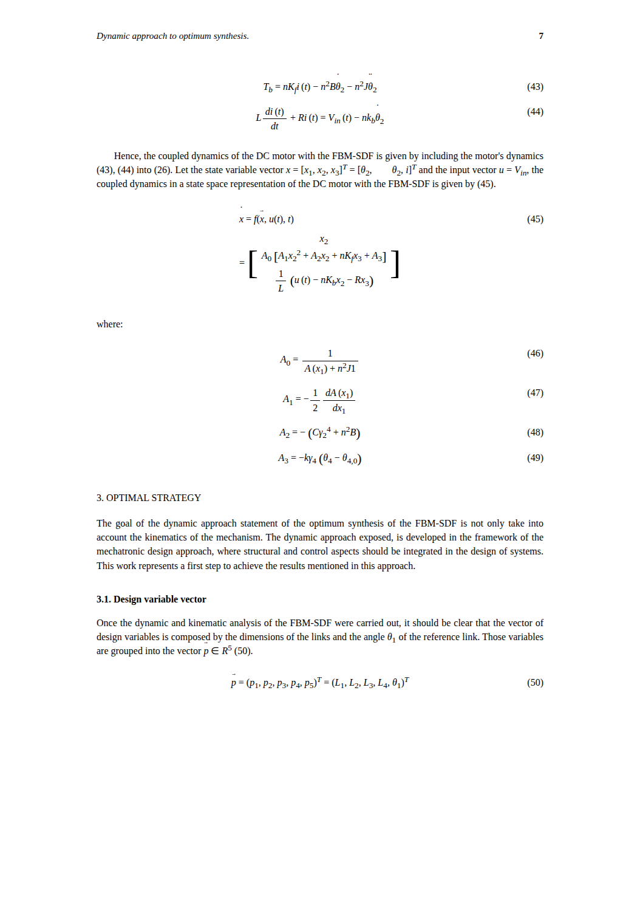Dynamic approach to optimum synthesis. 7
Tb = nKfi (t) − n2Bθ2 − n2Jθ2 (43)
Ldi (t) dt + Ri (t) = Vin (t) − nkb θ2 (44)
Hence, the coupled dynamics of the DC motor with the FBM-SDF is given by including the motor's dynamics (43), (44) into (26). Let the state variable vector x = [x1, x2, x3]T = [θ2, θ2, i]T and the input vector u = Vin, the coupled dynamics in a state space representation of the DC motor with the FBM-SDF is given by (45).
x = f(x, u(t), t)
= [ x2 A0 [A1x22 + A2x2 + nKfx3 + A3] 1 L (u (t) − nKbx2 − Rx3) ]
(45)
where:
A0 = 1 A (x1) + n2J1 (46)
A1 = −12 dA (x1) dx1 (47)
A2 = − (Cγ24 + n2B) (48)
A3 = −kγ4 (θ4 − θ4,0) (49)
3. OPTIMAL STRATEGY
The goal of the dynamic approach statement of the optimum synthesis of the FBM-SDF is not only take into account the kinematics of the mechanism. The dynamic approach exposed, is developed in the framework of the mechatronic design approach, where structural and control aspects should be integrated in the design of systems. This work represents a first step to achieve the results mentioned in this approach.
3.1. Design variable vector
Once the dynamic and kinematic analysis of the FBM-SDF were carried out, it should be clear that the vector of design variables is composed by the dimensions of the links and the angle θ1 of the reference link. Those variables are grouped into the vector p ∈ R5 (50).
p = (p1, p2, p3, p4, p5)T = (L1, L2, L3, L4, θ1)T (50)